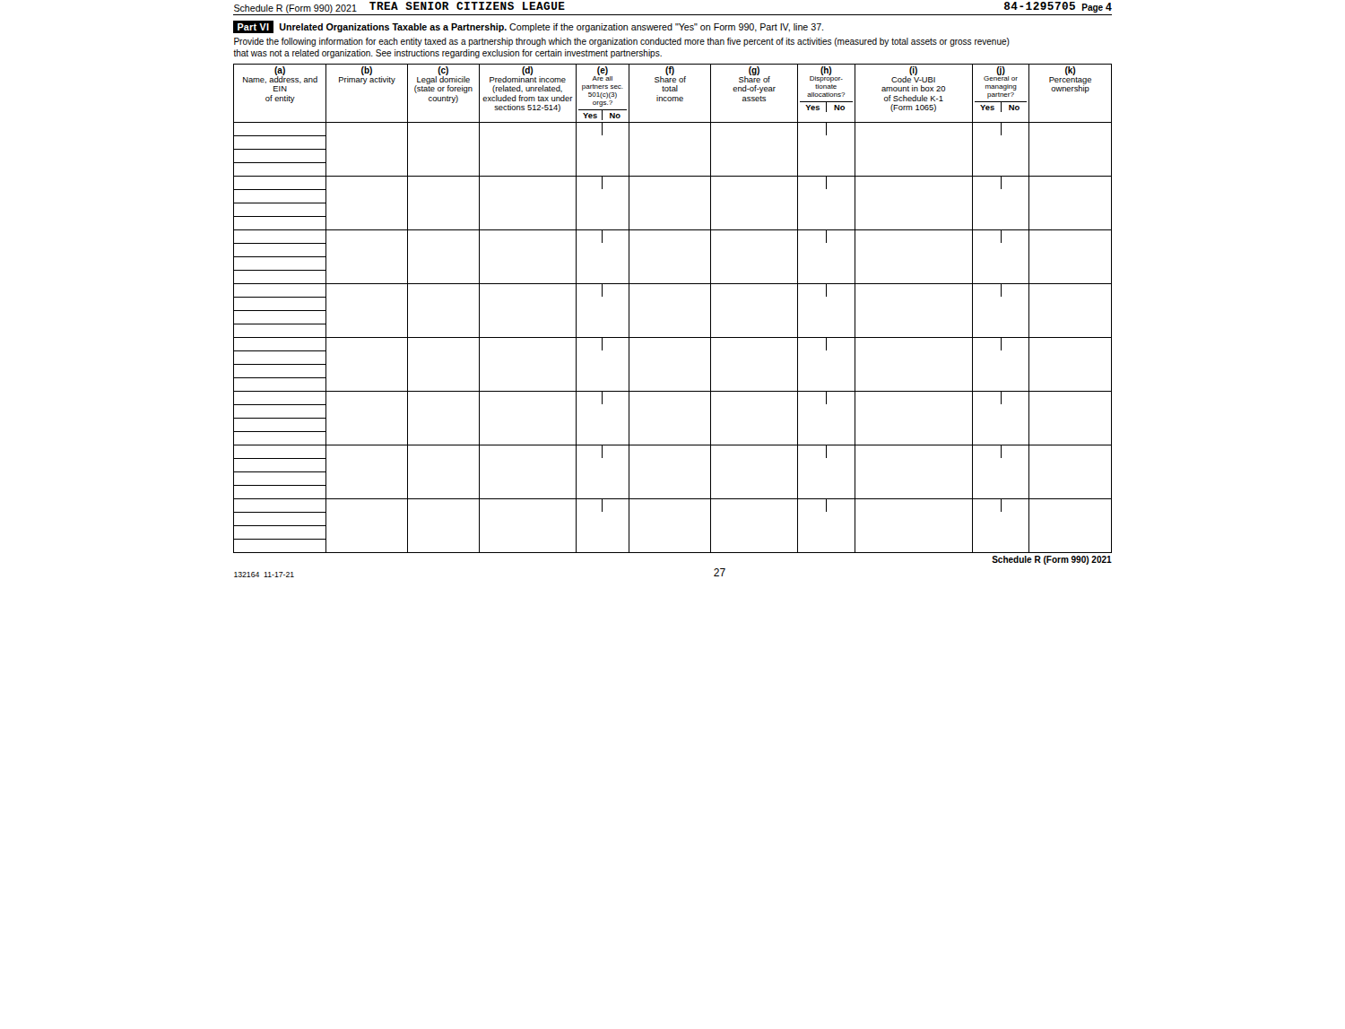Schedule R (Form 990) 2021
TREA SENIOR CITIZENS LEAGUE
84-1295705
Page 4
Part VI
Unrelated Organizations Taxable as a Partnership. Complete if the organization answered "Yes" on Form 990, Part IV, line 37.
Provide the following information for each entity taxed as a partnership through which the organization conducted more than five percent of its activities (measured by total assets or gross revenue)
that was not a related organization. See instructions regarding exclusion for certain investment partnerships.
| (a) Name, address, and EIN of entity | (b) Primary activity | (c) Legal domicile (state or foreign country) | (d) Predominant income (related, unrelated, excluded from tax under sections 512-514) | (e) Are all partners sec. 501(c)(3) orgs.? Yes No | (f) Share of total income | (g) Share of end-of-year assets | (h) Dispropor- tionate allocations? Yes No | (i) Code V-UBI amount in box 20 of Schedule K-1 (Form 1065) | (j) General or managing partner? Yes No | (k) Percentage ownership |
| --- | --- | --- | --- | --- | --- | --- | --- | --- | --- | --- |
Schedule R (Form 990) 2021
132164 11-17-21
27